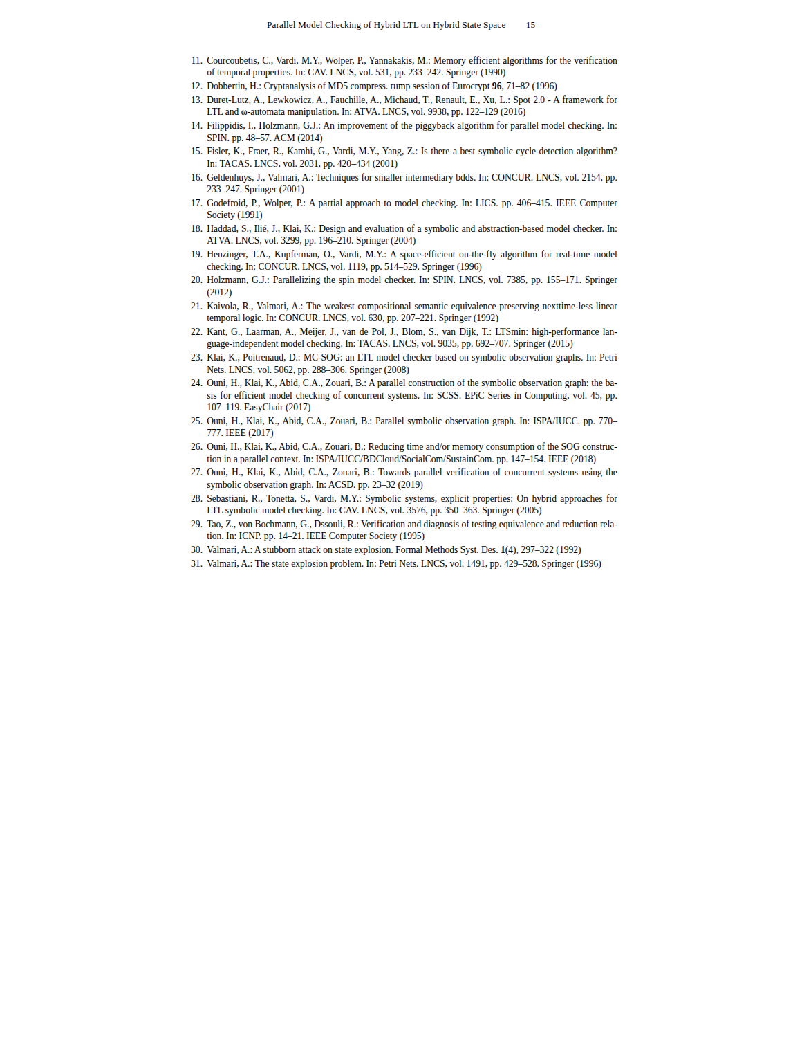Parallel Model Checking of Hybrid LTL on Hybrid State Space 15
Courcoubetis, C., Vardi, M.Y., Wolper, P., Yannakakis, M.: Memory efficient algorithms for the verification of temporal properties. In: CAV. LNCS, vol. 531, pp. 233–242. Springer (1990)
Dobbertin, H.: Cryptanalysis of MD5 compress. rump session of Eurocrypt 96, 71–82 (1996)
Duret-Lutz, A., Lewkowicz, A., Fauchille, A., Michaud, T., Renault, E., Xu, L.: Spot 2.0 - A framework for LTL and ω-automata manipulation. In: ATVA. LNCS, vol. 9938, pp. 122–129 (2016)
Filippidis, I., Holzmann, G.J.: An improvement of the piggyback algorithm for parallel model checking. In: SPIN. pp. 48–57. ACM (2014)
Fisler, K., Fraer, R., Kamhi, G., Vardi, M.Y., Yang, Z.: Is there a best symbolic cycle-detection algorithm? In: TACAS. LNCS, vol. 2031, pp. 420–434 (2001)
Geldenhuys, J., Valmari, A.: Techniques for smaller intermediary bdds. In: CONCUR. LNCS, vol. 2154, pp. 233–247. Springer (2001)
Godefroid, P., Wolper, P.: A partial approach to model checking. In: LICS. pp. 406–415. IEEE Computer Society (1991)
Haddad, S., Ilié, J., Klai, K.: Design and evaluation of a symbolic and abstraction-based model checker. In: ATVA. LNCS, vol. 3299, pp. 196–210. Springer (2004)
Henzinger, T.A., Kupferman, O., Vardi, M.Y.: A space-efficient on-the-fly algorithm for real-time model checking. In: CONCUR. LNCS, vol. 1119, pp. 514–529. Springer (1996)
Holzmann, G.J.: Parallelizing the spin model checker. In: SPIN. LNCS, vol. 7385, pp. 155–171. Springer (2012)
Kaivola, R., Valmari, A.: The weakest compositional semantic equivalence preserving nexttime-less linear temporal logic. In: CONCUR. LNCS, vol. 630, pp. 207–221. Springer (1992)
Kant, G., Laarman, A., Meijer, J., van de Pol, J., Blom, S., van Dijk, T.: LTSmin: high-performance language-independent model checking. In: TACAS. LNCS, vol. 9035, pp. 692–707. Springer (2015)
Klai, K., Poitrenaud, D.: MC-SOG: an LTL model checker based on symbolic observation graphs. In: Petri Nets. LNCS, vol. 5062, pp. 288–306. Springer (2008)
Ouni, H., Klai, K., Abid, C.A., Zouari, B.: A parallel construction of the symbolic observation graph: the basis for efficient model checking of concurrent systems. In: SCSS. EPiC Series in Computing, vol. 45, pp. 107–119. EasyChair (2017)
Ouni, H., Klai, K., Abid, C.A., Zouari, B.: Parallel symbolic observation graph. In: ISPA/IUCC. pp. 770–777. IEEE (2017)
Ouni, H., Klai, K., Abid, C.A., Zouari, B.: Reducing time and/or memory consumption of the SOG construction in a parallel context. In: ISPA/IUCC/BDCloud/SocialCom/SustainCom. pp. 147–154. IEEE (2018)
Ouni, H., Klai, K., Abid, C.A., Zouari, B.: Towards parallel verification of concurrent systems using the symbolic observation graph. In: ACSD. pp. 23–32 (2019)
Sebastiani, R., Tonetta, S., Vardi, M.Y.: Symbolic systems, explicit properties: On hybrid approaches for LTL symbolic model checking. In: CAV. LNCS, vol. 3576, pp. 350–363. Springer (2005)
Tao, Z., von Bochmann, G., Dssouli, R.: Verification and diagnosis of testing equivalence and reduction relation. In: ICNP. pp. 14–21. IEEE Computer Society (1995)
Valmari, A.: A stubborn attack on state explosion. Formal Methods Syst. Des. 1(4), 297–322 (1992)
Valmari, A.: The state explosion problem. In: Petri Nets. LNCS, vol. 1491, pp. 429–528. Springer (1996)